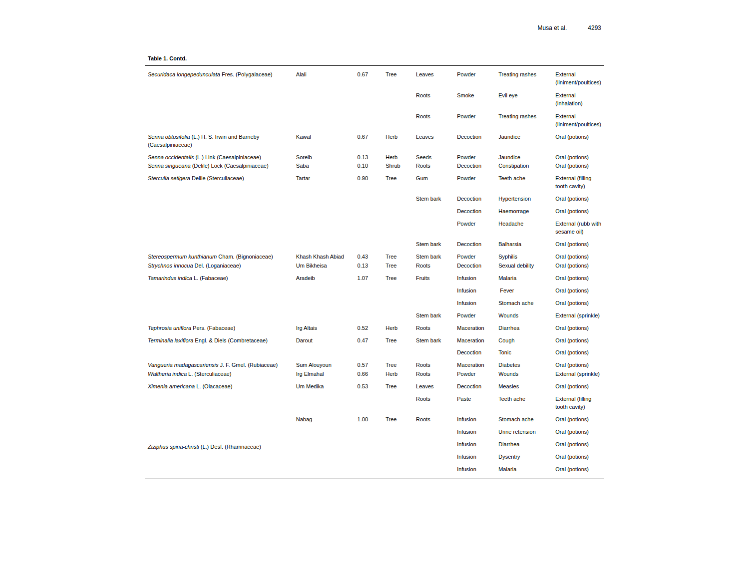Musa et al. 4293
Table 1. Contd.
| Securidaca longepedunculata Fres. (Polygalaceae) | Alali | 0.67 | Tree | Leaves | Powder | Treating rashes | External (liniment/poultices) |
| Roots | Smoke | Evil eye | External (inhalation) |
| Roots | Powder | Treating rashes | External (liniment/poultices) |
| Senna obtusifolia (L.) H. S. Irwin and Barneby (Caesalpiniaceae) | Kawal | 0.67 | Herb | Leaves | Decoction | Jaundice | Oral (potions) |
| Senna occidentalis (L.) Link (Caesalpiniaceae) | Soreib | 0.13 | Herb | Seeds | Powder | Jaundice | Oral (potions) |
| Senna singueana (Delile) Lock (Caesalpiniaceae) | Saba | 0.10 | Shrub | Roots | Decoction | Constipation | Oral (potions) |
| Sterculia setigera Delile (Sterculiaceae) | Tartar | 0.90 | Tree | Gum | Powder | Teeth ache | External (filling tooth cavity) |
| Stem bark | Decoction | Hypertension | Oral (potions) |
| | Decoction | Haemorrage | Oral (potions) |
| | Powder | Headache | External (rubb with sesame oil) |
| Stem bark | Decoction | Balharsia | Oral (potions) |
| Stereospermum kunthianum Cham. (Bignoniaceae) | Khash Khash Abiad | 0.43 | Tree | Stem bark | Powder | Syphilis | Oral (potions) |
| Strychnos innocua Del. (Loganiaceae) | Um Bikheisa | 0.13 | Tree | Roots | Decoction | Sexual debility | Oral (potions) |
| Tamarindus indica L. (Fabaceae) | Aradeib | 1.07 | Tree | Fruits | Infusion | Malaria | Oral (potions) |
| | Infusion | Fever | Oral (potions) |
| | Infusion | Stomach ache | Oral (potions) |
| Stem bark | Powder | Wounds | External (sprinkle) |
| Tephrosia uniflora Pers. (Fabaceae) | Irg Altais | 0.52 | Herb | Roots | Maceration | Diarrhea | Oral (potions) |
| Terminalia laxiflora Engl. & Diels (Combretaceae) | Darout | 0.47 | Tree | Stem bark | Maceration | Cough | Oral (potions) |
| | Decoction | Tonic | Oral (potions) |
| Vangueria madagascariensis J. F. Gmel. (Rubiaceae) | Sum Alouyoun | 0.57 | Tree | Roots | Maceration | Diabetes | Oral (potions) |
| Waltheria indica L. (Sterculiaceae) | Irg Elmahal | 0.66 | Herb | Roots | Powder | Wounds | External (sprinkle) |
| Ximenia americana L. (Olacaceae) | Um Medika | 0.53 | Tree | Leaves | Decoction | Measles | Oral (potions) |
| Roots | Paste | Teeth ache | External (filling tooth cavity) |
| Ziziphus spina-christi (L.) Desf. (Rhamnaceae) | Nabag | 1.00 | Tree | Roots | Infusion | Stomach ache | Oral (potions) |
| Infusion | Urine retension | Oral (potions) |
| Infusion | Diarrhea | Oral (potions) |
| Infusion | Dysentry | Oral (potions) |
| Infusion | Malaria | Oral (potions) |